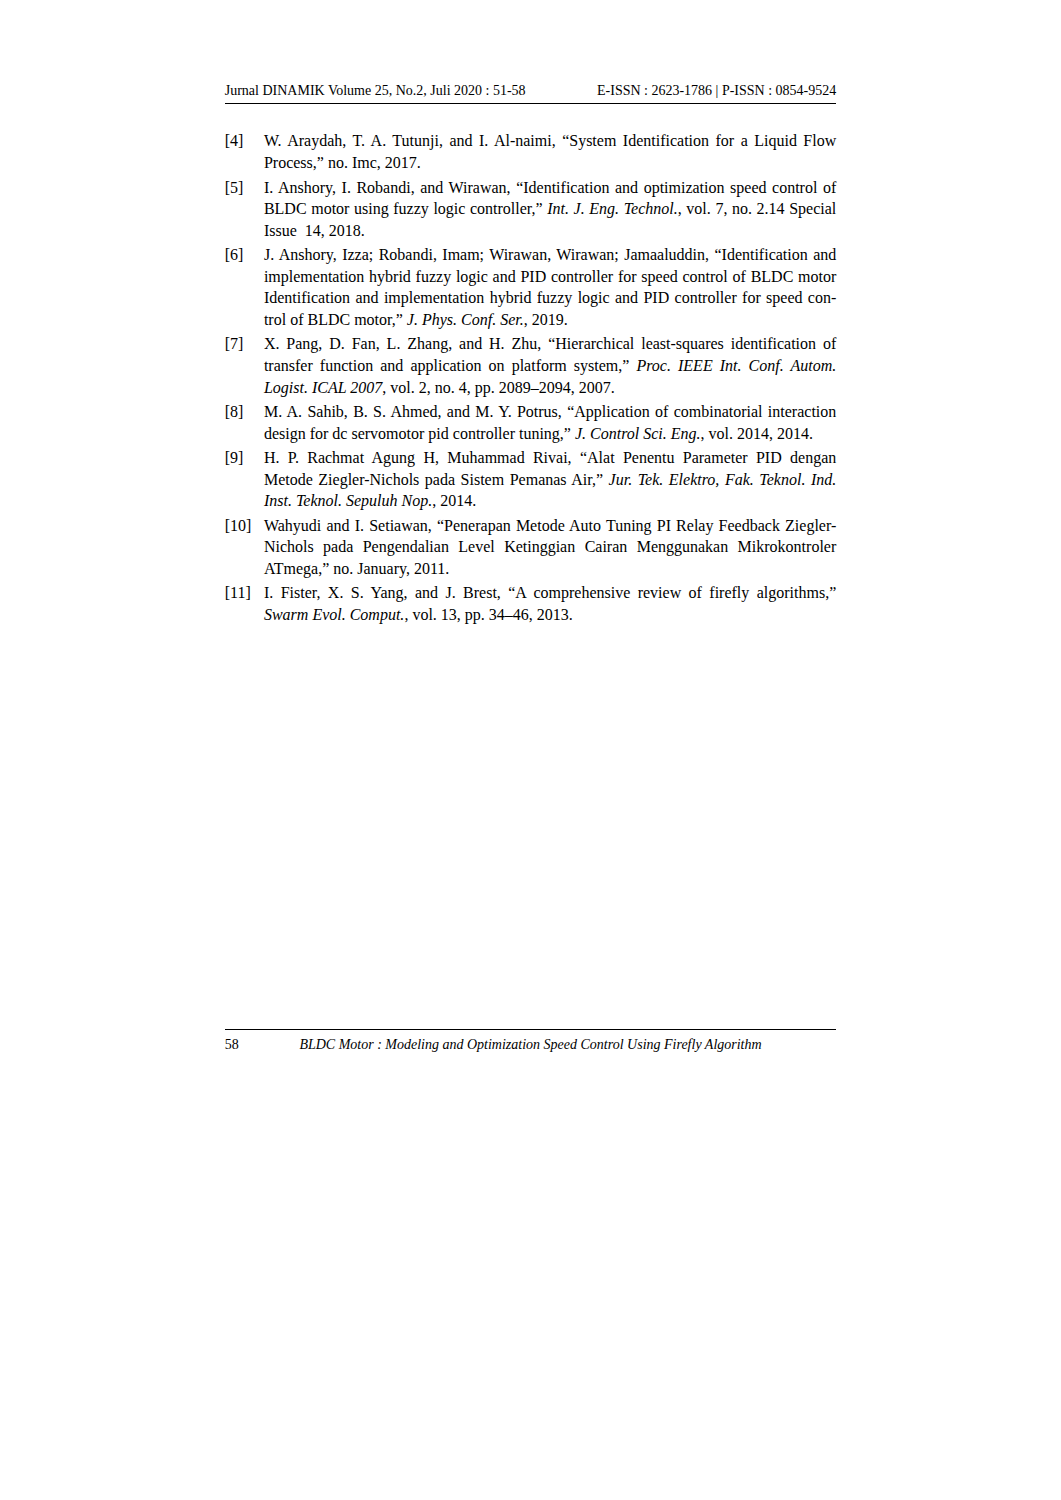Jurnal DINAMIK Volume 25, No.2, Juli 2020 : 51-58 E-ISSN : 2623-1786 | P-ISSN : 0854-9524
[4] W. Araydah, T. A. Tutunji, and I. Al-naimi, “System Identification for a Liquid Flow Process,” no. Imc, 2017.
[5] I. Anshory, I. Robandi, and Wirawan, “Identification and optimization speed control of BLDC motor using fuzzy logic controller,” Int. J. Eng. Technol., vol. 7, no. 2.14 Special Issue 14, 2018.
[6] J. Anshory, Izza; Robandi, Imam; Wirawan, Wirawan; Jamaaluddin, “Identification and implementation hybrid fuzzy logic and PID controller for speed control of BLDC motor Identification and implementation hybrid fuzzy logic and PID controller for speed control of BLDC motor,” J. Phys. Conf. Ser., 2019.
[7] X. Pang, D. Fan, L. Zhang, and H. Zhu, “Hierarchical least-squares identification of transfer function and application on platform system,” Proc. IEEE Int. Conf. Autom. Logist. ICAL 2007, vol. 2, no. 4, pp. 2089–2094, 2007.
[8] M. A. Sahib, B. S. Ahmed, and M. Y. Potrus, “Application of combinatorial interaction design for dc servomotor pid controller tuning,” J. Control Sci. Eng., vol. 2014, 2014.
[9] H. P. Rachmat Agung H, Muhammad Rivai, “Alat Penentu Parameter PID dengan Metode Ziegler-Nichols pada Sistem Pemanas Air,” Jur. Tek. Elektro, Fak. Teknol. Ind. Inst. Teknol. Sepuluh Nop., 2014.
[10] Wahyudi and I. Setiawan, “Penerapan Metode Auto Tuning PI Relay Feedback Ziegler-Nichols pada Pengendalian Level Ketinggian Cairan Menggunakan Mikrokontroler ATmega,” no. January, 2011.
[11] I. Fister, X. S. Yang, and J. Brest, “A comprehensive review of firefly algorithms,” Swarm Evol. Comput., vol. 13, pp. 34–46, 2013.
58 BLDC Motor : Modeling and Optimization Speed Control Using Firefly Algorithm